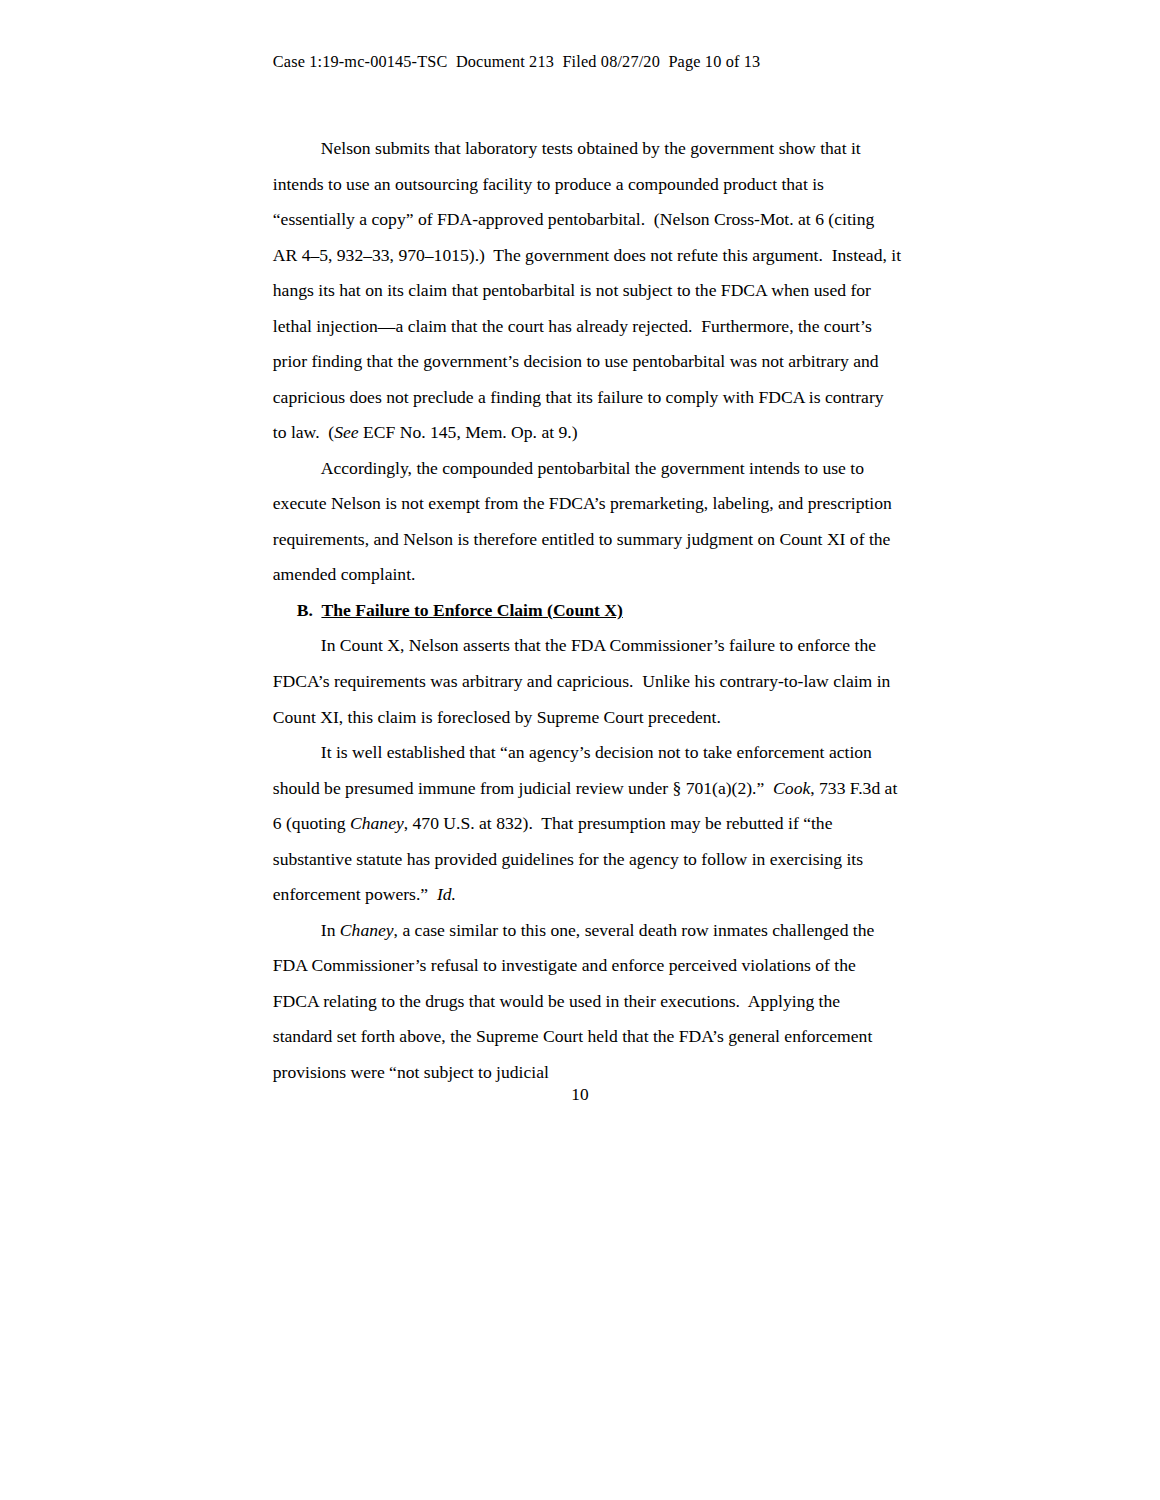Case 1:19-mc-00145-TSC Document 213 Filed 08/27/20 Page 10 of 13
Nelson submits that laboratory tests obtained by the government show that it intends to use an outsourcing facility to produce a compounded product that is “essentially a copy” of FDA-approved pentobarbital. (Nelson Cross-Mot. at 6 (citing AR 4–5, 932–33, 970–1015).) The government does not refute this argument. Instead, it hangs its hat on its claim that pentobarbital is not subject to the FDCA when used for lethal injection—a claim that the court has already rejected. Furthermore, the court’s prior finding that the government’s decision to use pentobarbital was not arbitrary and capricious does not preclude a finding that its failure to comply with FDCA is contrary to law. (See ECF No. 145, Mem. Op. at 9.)
Accordingly, the compounded pentobarbital the government intends to use to execute Nelson is not exempt from the FDCA’s premarketing, labeling, and prescription requirements, and Nelson is therefore entitled to summary judgment on Count XI of the amended complaint.
B. The Failure to Enforce Claim (Count X)
In Count X, Nelson asserts that the FDA Commissioner’s failure to enforce the FDCA’s requirements was arbitrary and capricious. Unlike his contrary-to-law claim in Count XI, this claim is foreclosed by Supreme Court precedent.
It is well established that “an agency’s decision not to take enforcement action should be presumed immune from judicial review under § 701(a)(2).” Cook, 733 F.3d at 6 (quoting Chaney, 470 U.S. at 832). That presumption may be rebutted if “the substantive statute has provided guidelines for the agency to follow in exercising its enforcement powers.” Id.
In Chaney, a case similar to this one, several death row inmates challenged the FDA Commissioner’s refusal to investigate and enforce perceived violations of the FDCA relating to the drugs that would be used in their executions. Applying the standard set forth above, the Supreme Court held that the FDA’s general enforcement provisions were “not subject to judicial
10